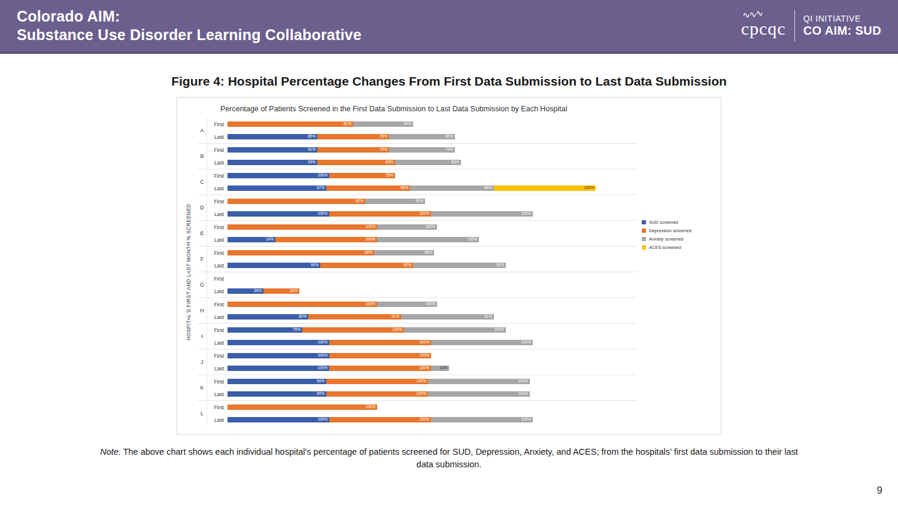Colorado AIM:
Substance Use Disorder Learning Collaborative
∿∿∿cpcqc
QI INITIATIVE
CO AIM: SUD
Figure 4: Hospital Percentage Changes From First Data Submission to Last Data Submission
Percentage of Patients Screened in the First Data Submission to Last Data Submission by Each Hospital
HOSPITAL'S FIRST AND LAST MONTH % SCREENED
A
First
81%
94%
Last
85%
76%
85%
B
First
91%
79%
79%
Last
93%
83%
83%
C
First
100%
75%
Last
97%
86%
86%
100%
D
First
92%
92%
Last
100%
100%
100%
E
First
100%
100%
Last
14%
100%
100%
F
First
98%
98%
Last
90%
92%
92%
G
First
Last
34%
34%
H
First
100%
100%
Last
80%
91%
91%
I
First
75%
100%
100%
Last
100%
100%
100%
J
First
100%
100%
Last
100%
100%
10%
K
First
99%
100%
100%
Last
99%
100%
100%
L
First
100%
Last
100%
100%
100%
SUD screened
Depression screened
Anxiety screened
ACES screened
Note. The above chart shows each individual hospital's percentage of patients screened for SUD, Depression, Anxiety, and ACES; from the hospitals’ first data submission to their last data submission.
9